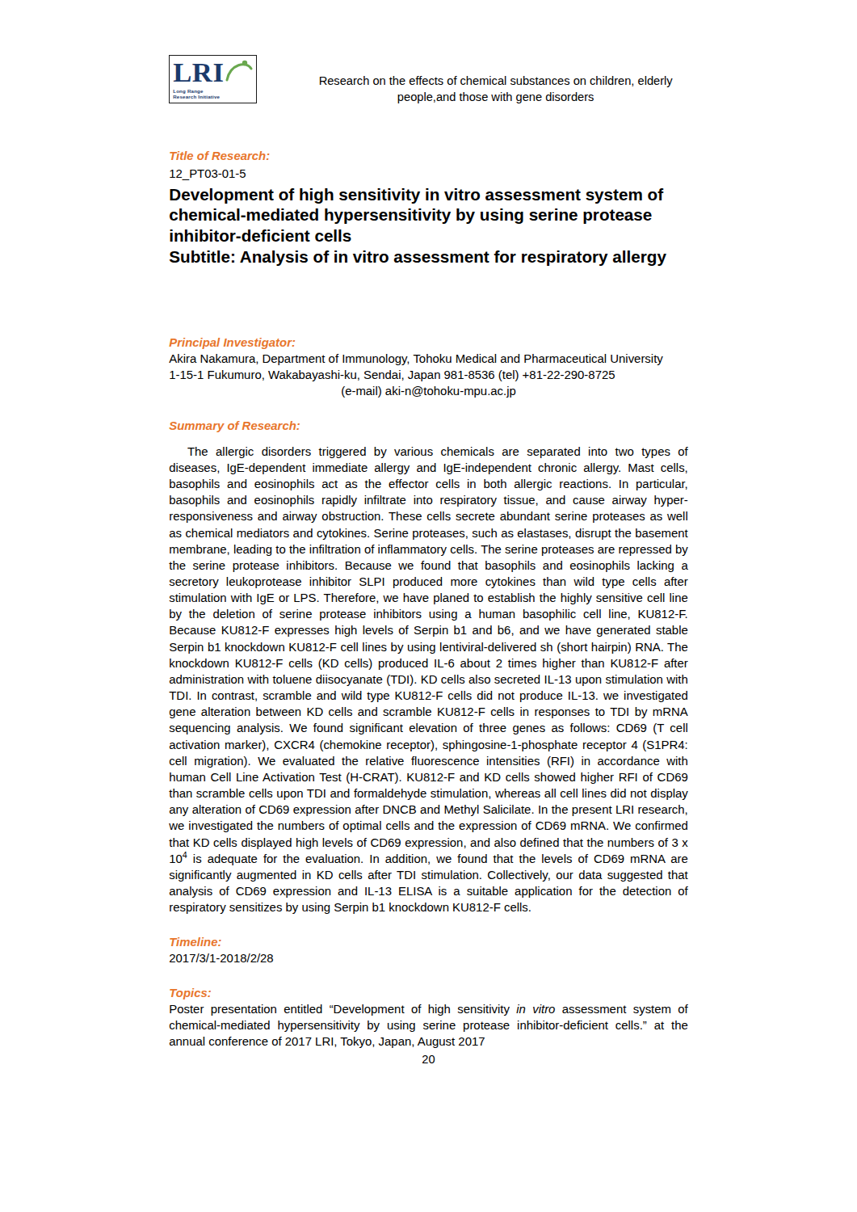LRI
Long Range
Research Initiative
Research on the effects of chemical substances on children, elderly people,and those with gene disorders
Title of Research:
12_PT03-01-5
Development of high sensitivity in vitro assessment system of chemical-mediated hypersensitivity by using serine protease inhibitor-deficient cells
Subtitle: Analysis of in vitro assessment for respiratory allergy
Principal Investigator:
Akira Nakamura, Department of Immunology, Tohoku Medical and Pharmaceutical University
1-15-1 Fukumuro, Wakabayashi-ku, Sendai, Japan 981-8536 (tel) +81-22-290-8725
(e-mail) aki-n@tohoku-mpu.ac.jp
Summary of Research:
The allergic disorders triggered by various chemicals are separated into two types of diseases, IgE-dependent immediate allergy and IgE-independent chronic allergy. Mast cells, basophils and eosinophils act as the effector cells in both allergic reactions. In particular, basophils and eosinophils rapidly infiltrate into respiratory tissue, and cause airway hyper-responsiveness and airway obstruction. These cells secrete abundant serine proteases as well as chemical mediators and cytokines. Serine proteases, such as elastases, disrupt the basement membrane, leading to the infiltration of inflammatory cells. The serine proteases are repressed by the serine protease inhibitors. Because we found that basophils and eosinophils lacking a secretory leukoprotease inhibitor SLPI produced more cytokines than wild type cells after stimulation with IgE or LPS. Therefore, we have planed to establish the highly sensitive cell line by the deletion of serine protease inhibitors using a human basophilic cell line, KU812-F. Because KU812-F expresses high levels of Serpin b1 and b6, and we have generated stable Serpin b1 knockdown KU812-F cell lines by using lentiviral-delivered sh (short hairpin) RNA. The knockdown KU812-F cells (KD cells) produced IL-6 about 2 times higher than KU812-F after administration with toluene diisocyanate (TDI). KD cells also secreted IL-13 upon stimulation with TDI. In contrast, scramble and wild type KU812-F cells did not produce IL-13. we investigated gene alteration between KD cells and scramble KU812-F cells in responses to TDI by mRNA sequencing analysis. We found significant elevation of three genes as follows: CD69 (T cell activation marker), CXCR4 (chemokine receptor), sphingosine-1-phosphate receptor 4 (S1PR4: cell migration). We evaluated the relative fluorescence intensities (RFI) in accordance with human Cell Line Activation Test (H-CRAT). KU812-F and KD cells showed higher RFI of CD69 than scramble cells upon TDI and formaldehyde stimulation, whereas all cell lines did not display any alteration of CD69 expression after DNCB and Methyl Salicilate. In the present LRI research, we investigated the numbers of optimal cells and the expression of CD69 mRNA. We confirmed that KD cells displayed high levels of CD69 expression, and also defined that the numbers of 3 x 104 is adequate for the evaluation. In addition, we found that the levels of CD69 mRNA are significantly augmented in KD cells after TDI stimulation. Collectively, our data suggested that analysis of CD69 expression and IL-13 ELISA is a suitable application for the detection of respiratory sensitizes by using Serpin b1 knockdown KU812-F cells.
Timeline:
2017/3/1-2018/2/28
Topics:
Poster presentation entitled “Development of high sensitivity in vitro assessment system of chemical-mediated hypersensitivity by using serine protease inhibitor-deficient cells.” at the annual conference of 2017 LRI, Tokyo, Japan, August 2017
20